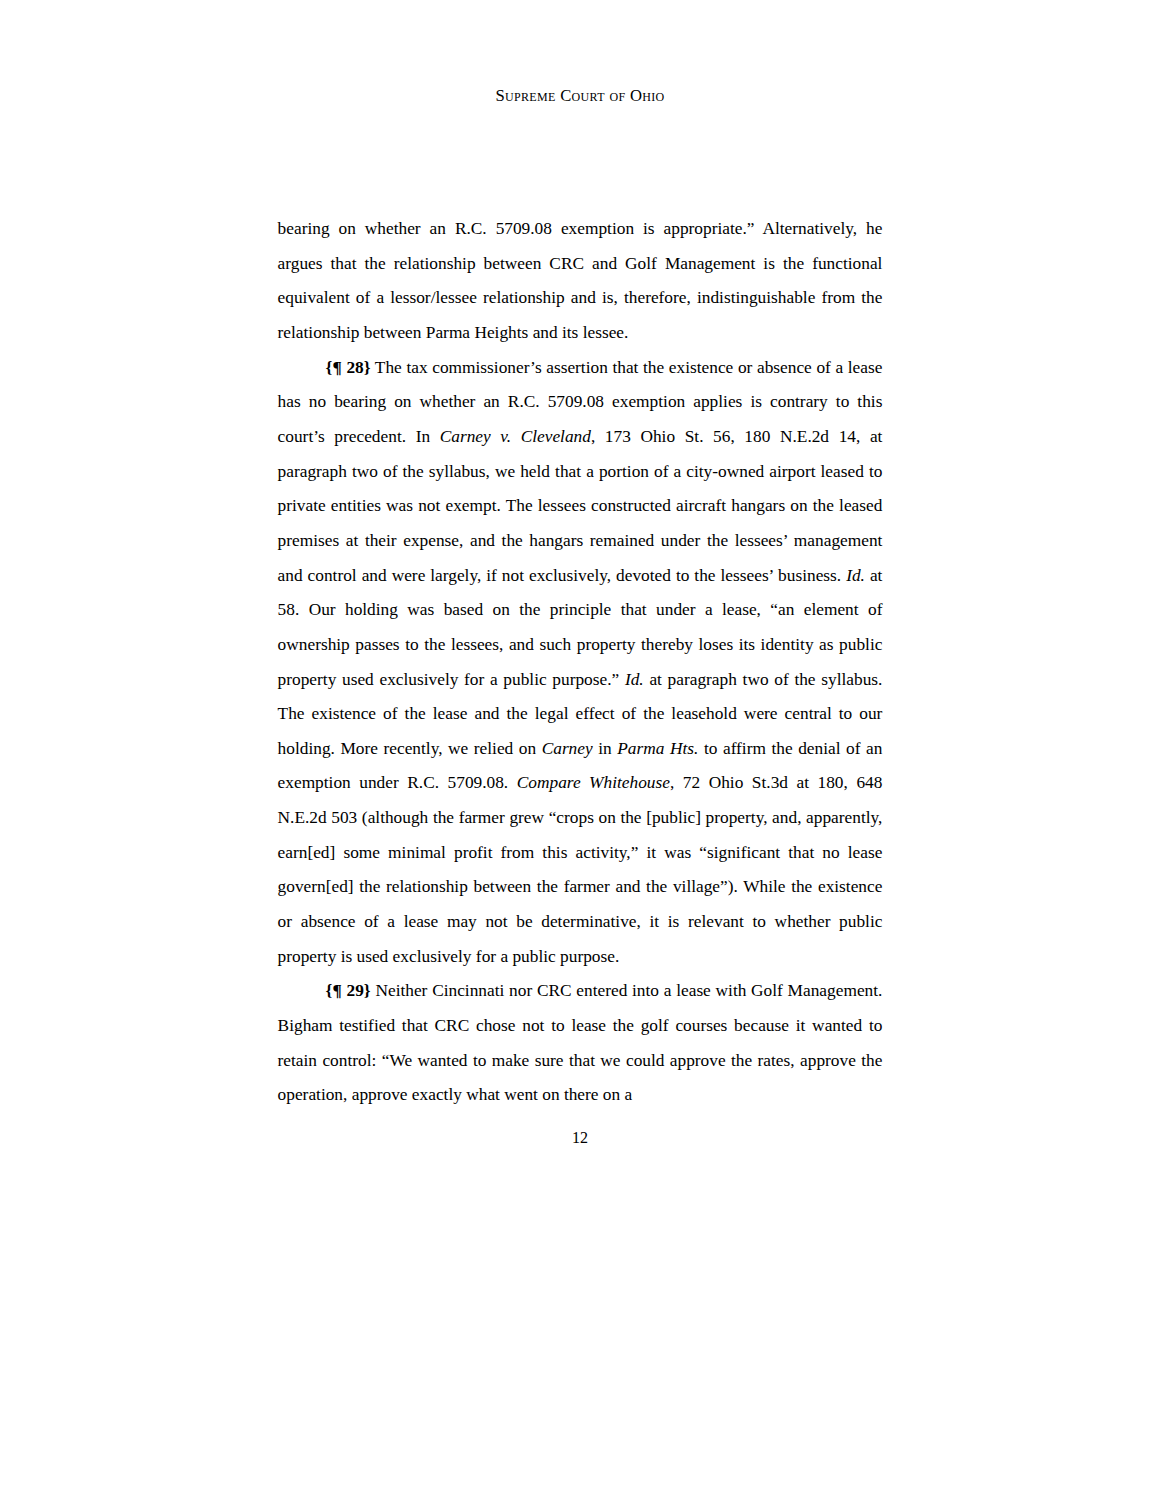Supreme Court of Ohio
bearing on whether an R.C. 5709.08 exemption is appropriate.” Alternatively, he argues that the relationship between CRC and Golf Management is the functional equivalent of a lessor/lessee relationship and is, therefore, indistinguishable from the relationship between Parma Heights and its lessee.
{¶ 28} The tax commissioner’s assertion that the existence or absence of a lease has no bearing on whether an R.C. 5709.08 exemption applies is contrary to this court’s precedent. In Carney v. Cleveland, 173 Ohio St. 56, 180 N.E.2d 14, at paragraph two of the syllabus, we held that a portion of a city-owned airport leased to private entities was not exempt. The lessees constructed aircraft hangars on the leased premises at their expense, and the hangars remained under the lessees’ management and control and were largely, if not exclusively, devoted to the lessees’ business. Id. at 58. Our holding was based on the principle that under a lease, “an element of ownership passes to the lessees, and such property thereby loses its identity as public property used exclusively for a public purpose.” Id. at paragraph two of the syllabus. The existence of the lease and the legal effect of the leasehold were central to our holding. More recently, we relied on Carney in Parma Hts. to affirm the denial of an exemption under R.C. 5709.08. Compare Whitehouse, 72 Ohio St.3d at 180, 648 N.E.2d 503 (although the farmer grew “crops on the [public] property, and, apparently, earn[ed] some minimal profit from this activity,” it was “significant that no lease govern[ed] the relationship between the farmer and the village”). While the existence or absence of a lease may not be determinative, it is relevant to whether public property is used exclusively for a public purpose.
{¶ 29} Neither Cincinnati nor CRC entered into a lease with Golf Management. Bigham testified that CRC chose not to lease the golf courses because it wanted to retain control: “We wanted to make sure that we could approve the rates, approve the operation, approve exactly what went on there on a
12